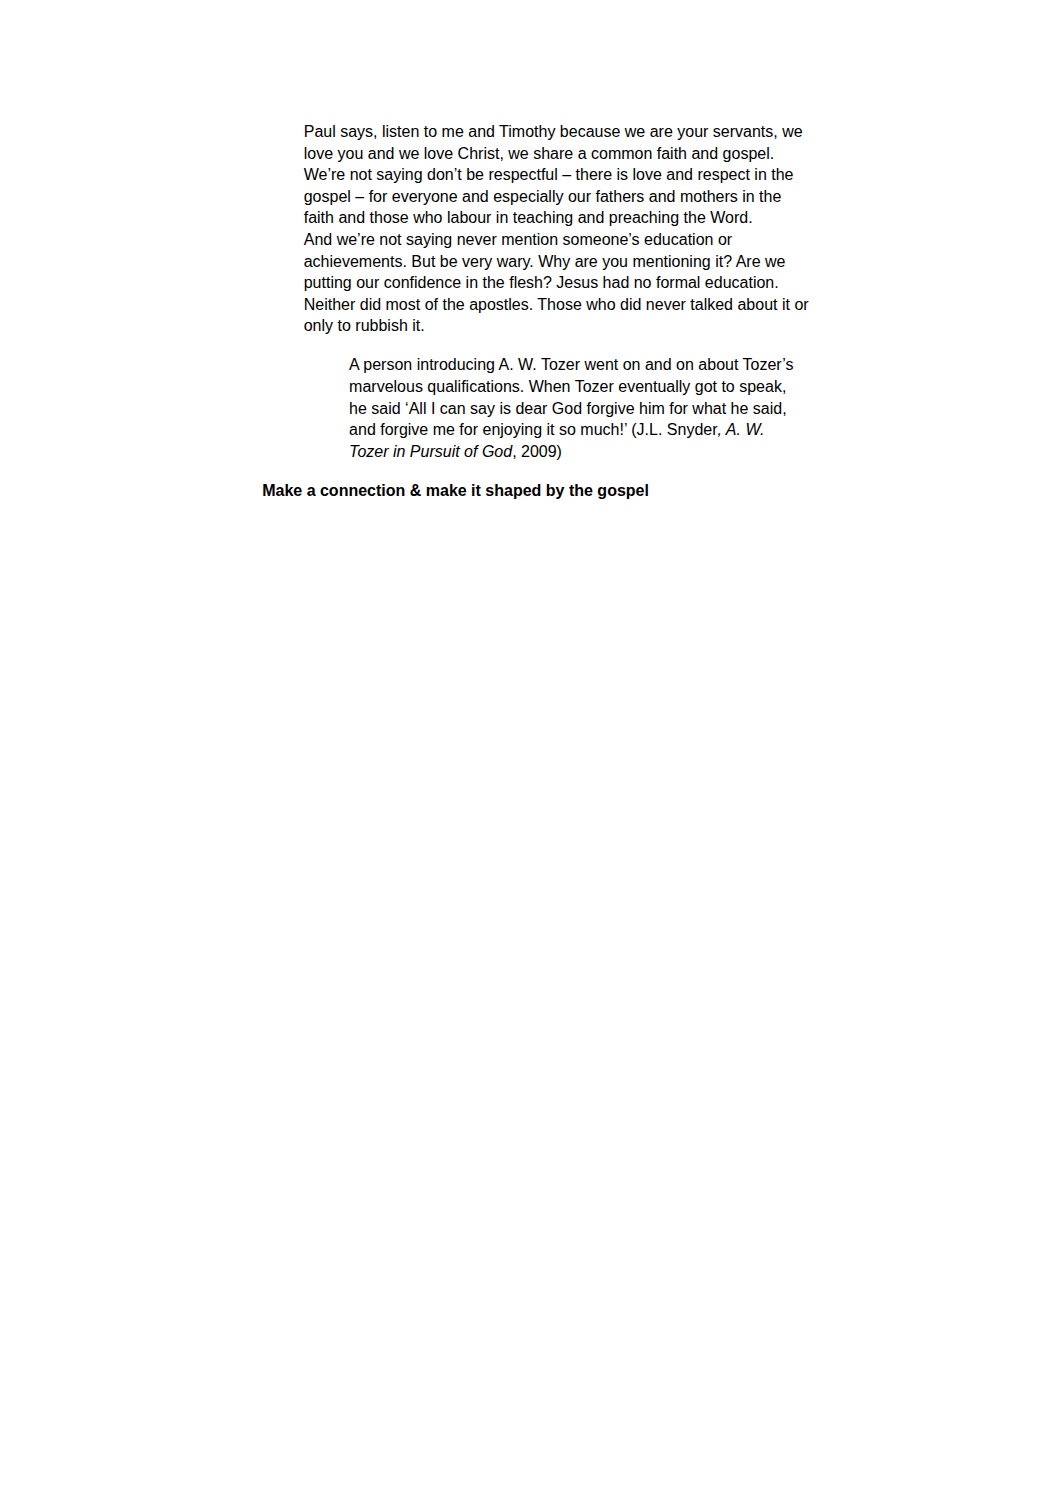Paul says, listen to me and Timothy because we are your servants, we love you and we love Christ, we share a common faith and gospel.
We’re not saying don’t be respectful – there is love and respect in the gospel – for everyone and especially our fathers and mothers in the faith and those who labour in teaching and preaching the Word.
And we’re not saying never mention someone’s education or achievements. But be very wary. Why are you mentioning it? Are we putting our confidence in the flesh? Jesus had no formal education. Neither did most of the apostles. Those who did never talked about it or only to rubbish it.
A person introducing A. W. Tozer went on and on about Tozer’s marvelous qualifications. When Tozer eventually got to speak, he said ‘All I can say is dear God forgive him for what he said, and forgive me for enjoying it so much!’ (J.L. Snyder, A. W. Tozer in Pursuit of God, 2009)
Make a connection & make it shaped by the gospel